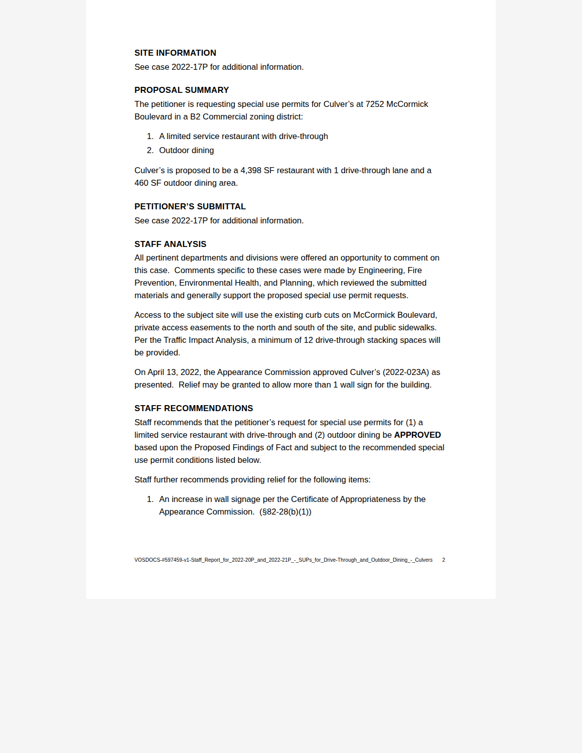SITE INFORMATION
See case 2022-17P for additional information.
PROPOSAL SUMMARY
The petitioner is requesting special use permits for Culver’s at 7252 McCormick Boulevard in a B2 Commercial zoning district:
A limited service restaurant with drive-through
Outdoor dining
Culver’s is proposed to be a 4,398 SF restaurant with 1 drive-through lane and a 460 SF outdoor dining area.
PETITIONER’S SUBMITTAL
See case 2022-17P for additional information.
STAFF ANALYSIS
All pertinent departments and divisions were offered an opportunity to comment on this case. Comments specific to these cases were made by Engineering, Fire Prevention, Environmental Health, and Planning, which reviewed the submitted materials and generally support the proposed special use permit requests.
Access to the subject site will use the existing curb cuts on McCormick Boulevard, private access easements to the north and south of the site, and public sidewalks. Per the Traffic Impact Analysis, a minimum of 12 drive-through stacking spaces will be provided.
On April 13, 2022, the Appearance Commission approved Culver’s (2022-023A) as presented. Relief may be granted to allow more than 1 wall sign for the building.
STAFF RECOMMENDATIONS
Staff recommends that the petitioner’s request for special use permits for (1) a limited service restaurant with drive-through and (2) outdoor dining be APPROVED based upon the Proposed Findings of Fact and subject to the recommended special use permit conditions listed below.
Staff further recommends providing relief for the following items:
An increase in wall signage per the Certificate of Appropriateness by the Appearance Commission. (§82-28(b)(1))
VOSDOCS-#597459-v1-Staff_Report_for_2022-20P_and_2022-21P_-_SUPs_for_Drive-Through_and_Outdoor_Dining_-_Culvers 2